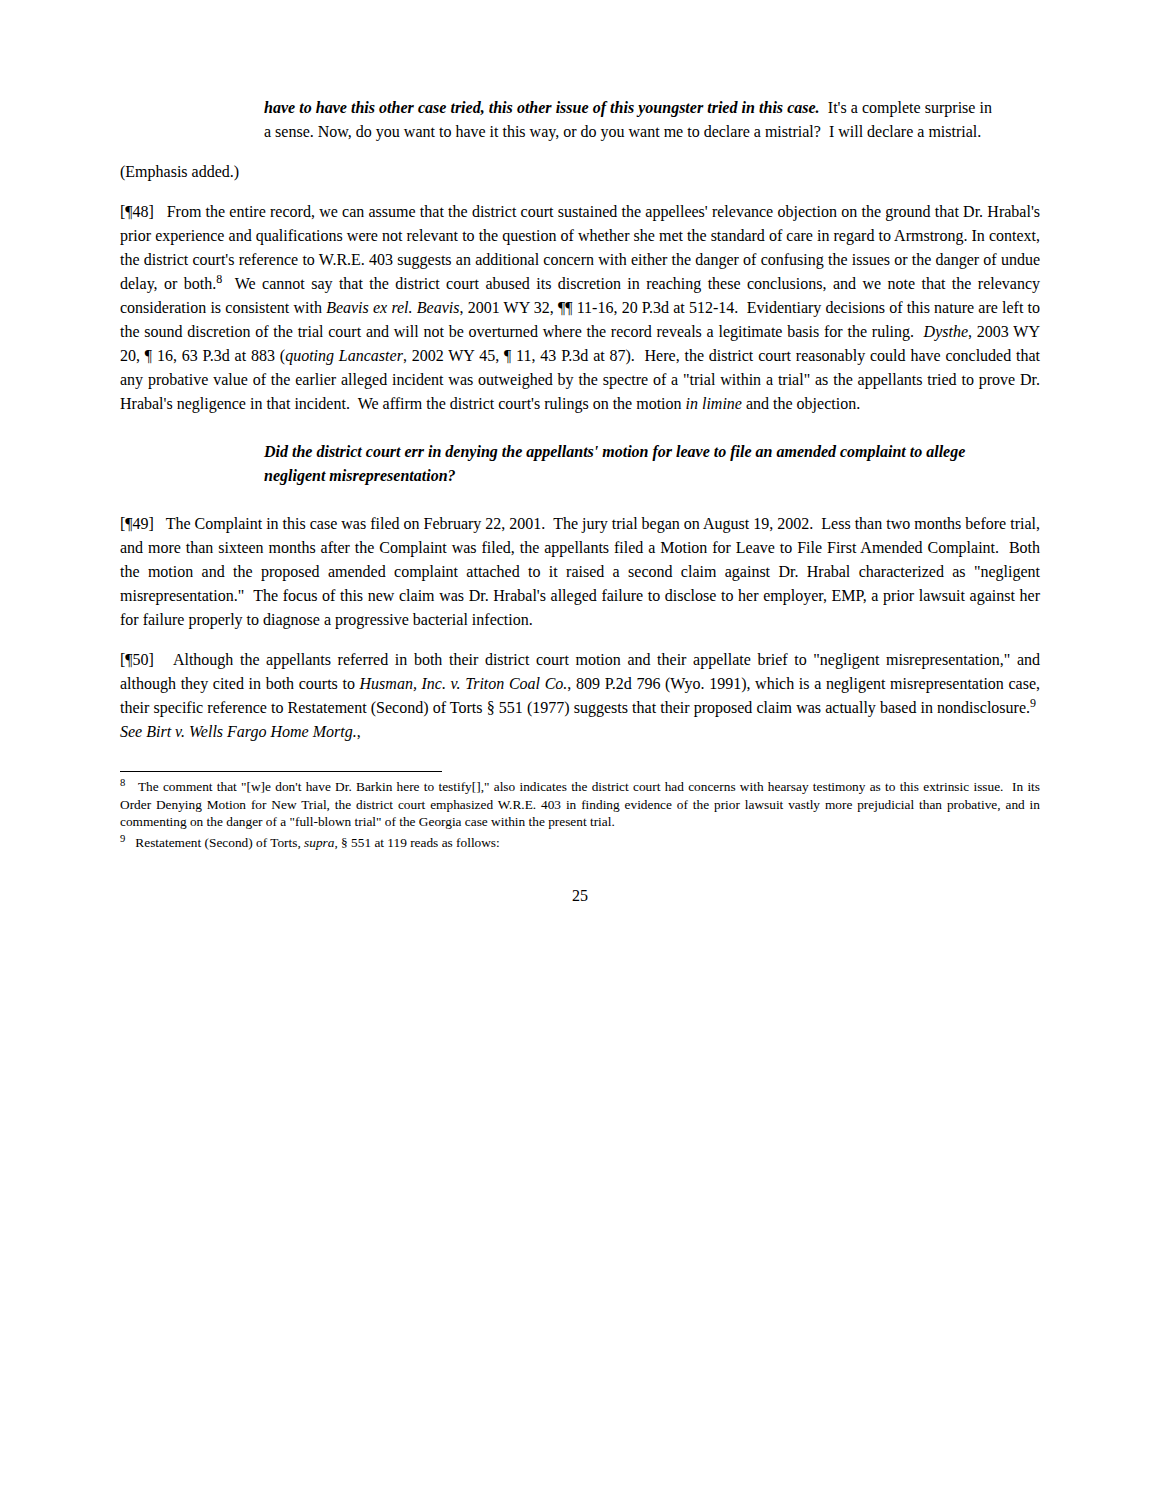have to have this other case tried, this other issue of this youngster tried in this case. It's a complete surprise in a sense. Now, do you want to have it this way, or do you want me to declare a mistrial? I will declare a mistrial.
(Emphasis added.)
[¶48] From the entire record, we can assume that the district court sustained the appellees' relevance objection on the ground that Dr. Hrabal's prior experience and qualifications were not relevant to the question of whether she met the standard of care in regard to Armstrong. In context, the district court's reference to W.R.E. 403 suggests an additional concern with either the danger of confusing the issues or the danger of undue delay, or both.8 We cannot say that the district court abused its discretion in reaching these conclusions, and we note that the relevancy consideration is consistent with Beavis ex rel. Beavis, 2001 WY 32, ¶¶ 11-16, 20 P.3d at 512-14. Evidentiary decisions of this nature are left to the sound discretion of the trial court and will not be overturned where the record reveals a legitimate basis for the ruling. Dysthe, 2003 WY 20, ¶ 16, 63 P.3d at 883 (quoting Lancaster, 2002 WY 45, ¶ 11, 43 P.3d at 87). Here, the district court reasonably could have concluded that any probative value of the earlier alleged incident was outweighed by the spectre of a "trial within a trial" as the appellants tried to prove Dr. Hrabal's negligence in that incident. We affirm the district court's rulings on the motion in limine and the objection.
Did the district court err in denying the appellants' motion for leave to file an amended complaint to allege negligent misrepresentation?
[¶49] The Complaint in this case was filed on February 22, 2001. The jury trial began on August 19, 2002. Less than two months before trial, and more than sixteen months after the Complaint was filed, the appellants filed a Motion for Leave to File First Amended Complaint. Both the motion and the proposed amended complaint attached to it raised a second claim against Dr. Hrabal characterized as "negligent misrepresentation." The focus of this new claim was Dr. Hrabal's alleged failure to disclose to her employer, EMP, a prior lawsuit against her for failure properly to diagnose a progressive bacterial infection.
[¶50] Although the appellants referred in both their district court motion and their appellate brief to "negligent misrepresentation," and although they cited in both courts to Husman, Inc. v. Triton Coal Co., 809 P.2d 796 (Wyo. 1991), which is a negligent misrepresentation case, their specific reference to Restatement (Second) of Torts § 551 (1977) suggests that their proposed claim was actually based in nondisclosure.9 See Birt v. Wells Fargo Home Mortg.,
8 The comment that "[w]e don't have Dr. Barkin here to testify[]," also indicates the district court had concerns with hearsay testimony as to this extrinsic issue. In its Order Denying Motion for New Trial, the district court emphasized W.R.E. 403 in finding evidence of the prior lawsuit vastly more prejudicial than probative, and in commenting on the danger of a "full-blown trial" of the Georgia case within the present trial.
9 Restatement (Second) of Torts, supra, § 551 at 119 reads as follows:
25